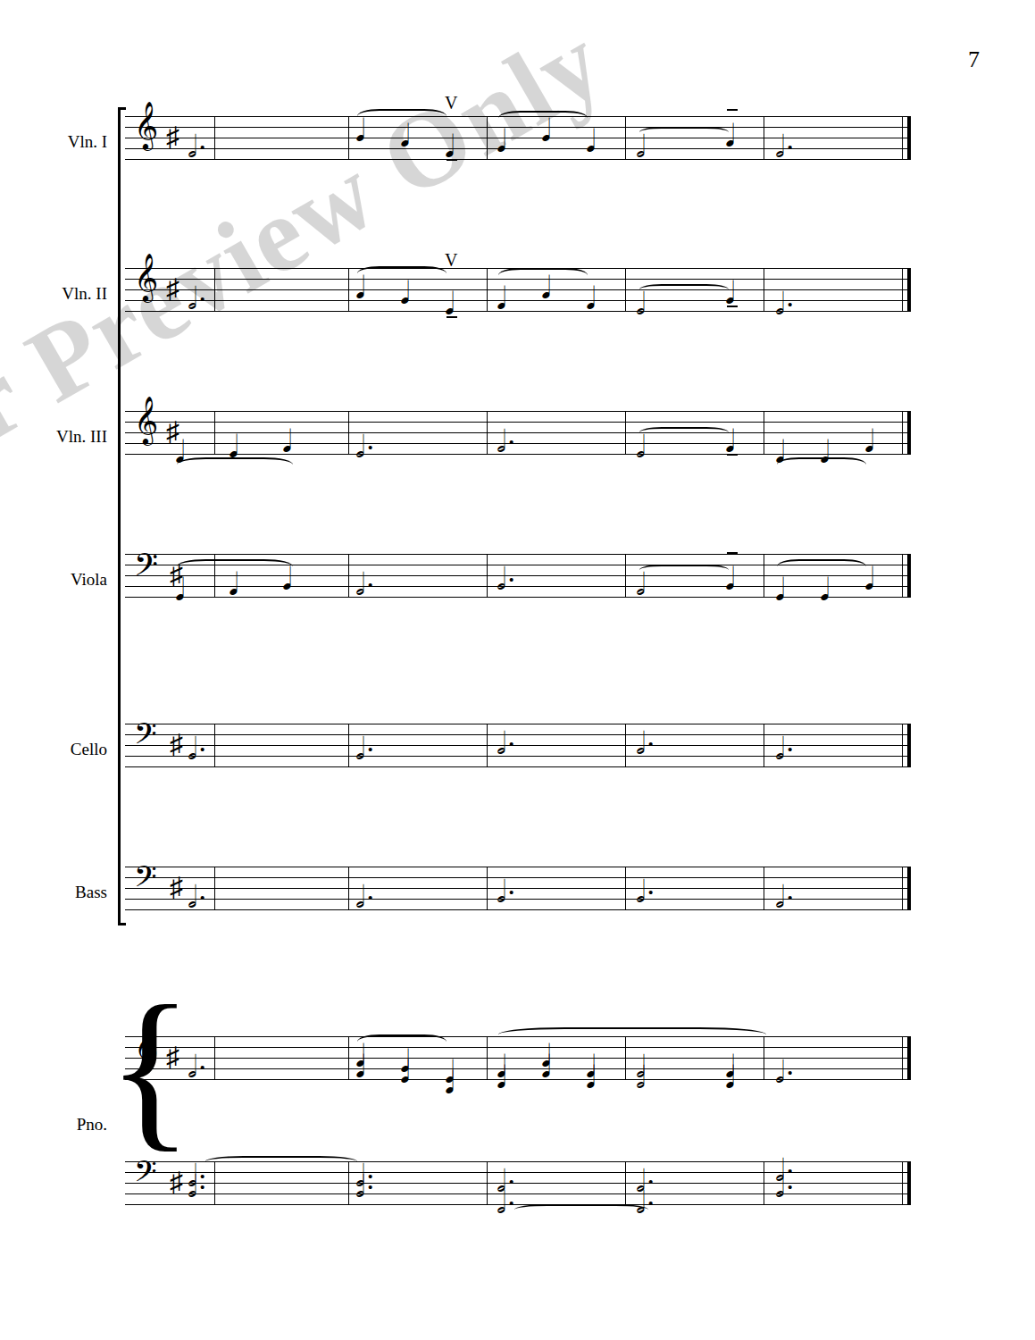7
For Preview Only
Vln. I
𝄞
♯
𝅗𝅥·
𝅘𝅥
𝅘𝅥
𝅘𝅥
V
𝅘𝅥
𝅘𝅥
𝅘𝅥
𝅗𝅥
𝅘𝅥
𝅗𝅥·
Vln. II
𝄞
♯
𝅗𝅥·
𝅘𝅥
𝅘𝅥
𝅘𝅥
V
𝅘𝅥
𝅘𝅥
𝅘𝅥
𝅗𝅥
𝅘𝅥
𝅗𝅥·
Vln. III
𝄞
♯
𝅘𝅥
𝅘𝅥
𝅘𝅥
𝅗𝅥·
𝅗𝅥·
𝅗𝅥
𝅘𝅥
𝅘𝅥
𝅘𝅥
𝅘𝅥
Viola
𝄢
♯
𝅘𝅥
𝅘𝅥
𝅘𝅥
𝅗𝅥·
𝅗𝅥·
𝅗𝅥
𝅘𝅥
𝅘𝅥
𝅘𝅥
𝅘𝅥
Cello
𝄢
♯
𝅗𝅥·
𝅗𝅥·
𝅗𝅥·
𝅗𝅥·
𝅗𝅥·
Bass
𝄢
♯
𝅗𝅥·
𝅗𝅥·
𝅗𝅥·
𝅗𝅥·
𝅗𝅥·
{
Pno.
𝄞
♯
𝅗𝅥·
𝅘𝅥
𝅘𝅥
𝅘𝅥
𝅘𝅥
𝅘𝅥
𝅘𝅥
𝅘𝅥
𝅘𝅥
𝅘𝅥
𝅘𝅥
𝅘𝅥
𝅘𝅥
𝅗𝅥
𝅗𝅥
𝅘𝅥
𝅘𝅥
𝅗𝅥·
𝄢
♯
𝅗𝅥·
𝅗𝅥·
𝅗𝅥·
𝅗𝅥·
𝅗𝅥·
𝅗𝅥·
𝅗𝅥·
𝅗𝅥·
𝅗𝅥·
𝅗𝅥·